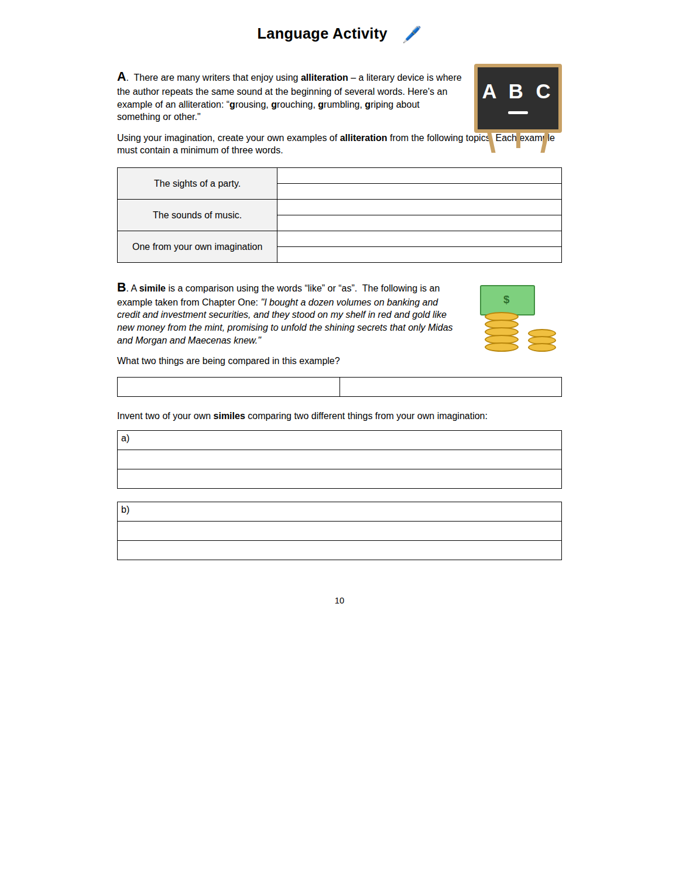Language Activity 🖊️
A B C
A. There are many writers that enjoy using alliteration – a literary device is where the author repeats the same sound at the beginning of several words. Here's an example of an alliteration: “grousing, grouching, grumbling, griping about something or other."
Using your imagination, create your own examples of alliteration from the following topics. Each example must contain a minimum of three words.
| The sights of a party. | |
| The sounds of music. | |
| One from your own imagination | |
B. A simile is a comparison using the words “like” or “as”. The following is an example taken from Chapter One: "I bought a dozen volumes on banking and credit and investment securities, and they stood on my shelf in red and gold like new money from the mint, promising to unfold the shining secrets that only Midas and Morgan and Maecenas knew."
What two things are being compared in this example?
Invent two of your own similes comparing two different things from your own imagination:
| a) |
| b) |
10